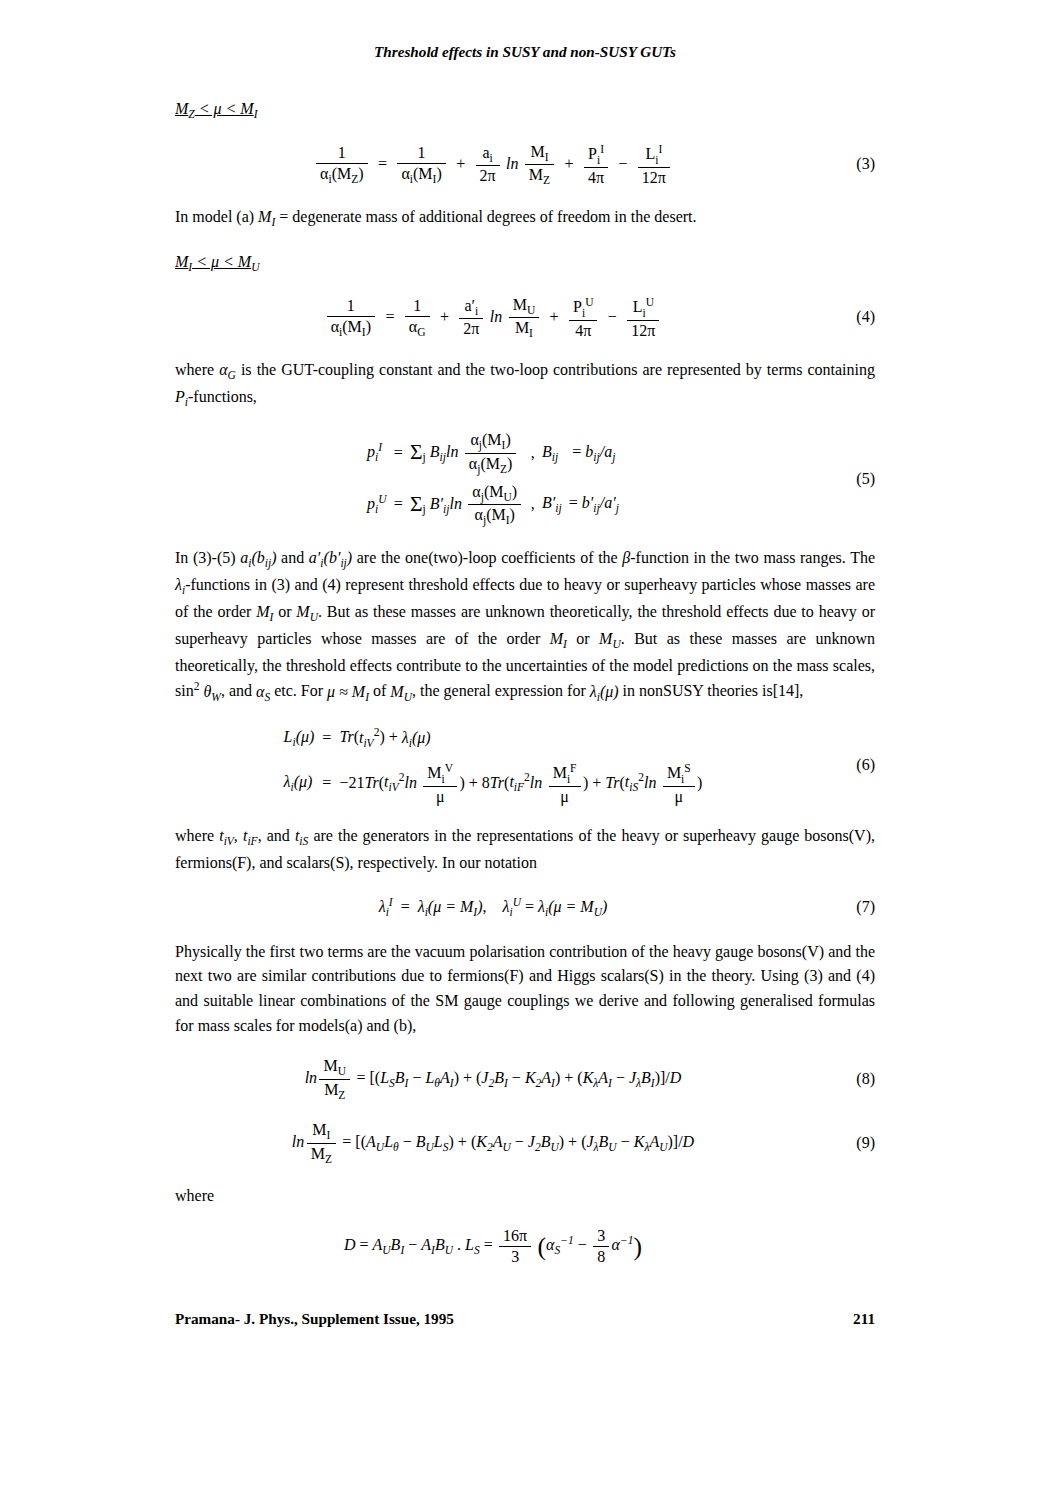Threshold effects in SUSY and non-SUSY GUTs
MZ < μ < MI
1 αi(MZ) = 1 αi(MI) + ai 2π ln MI MZ + PiI 4π − LiI 12π
(3)
In model (a) MI = degenerate mass of additional degrees of freedom in the desert.
MI < μ < MU
1 αi(MI) = 1 αG + a′i 2π ln MU MI + PiU 4π − LiU 12π
(4)
where αG is the GUT-coupling constant and the two-loop contributions are represented by terms containing Pi-functions,
piI = Σj Bijln αj(MI) αj(MZ) , Bij = bij/aj piU = Σj B′ijln αj(MU) αj(MI) , B′ij = b′ij/a′j
(5)
In (3)-(5) ai(bij) and a′i(b′ij) are the one(two)-loop coefficients of the β-function in the two mass ranges. The λi-functions in (3) and (4) represent threshold effects due to heavy or superheavy particles whose masses are of the order MI or MU. But as these masses are unknown theoretically, the threshold effects due to heavy or superheavy particles whose masses are of the order MI or MU. But as these masses are unknown theoretically, the threshold effects contribute to the uncertainties of the model predictions on the mass scales, sin2 θW, and αS etc. For μ ≈ MI of MU, the general expression for λi(μ) in nonSUSY theories is[14],
Li(μ) = Tr(tiV2) + λi(μ) λi(μ) = −21Tr(tiV2ln MiV μ) + 8Tr(tiF2ln MiF μ) + Tr(tiS2ln MiS μ)
(6)
where tiV, tiF, and tiS are the generators in the representations of the heavy or superheavy gauge bosons(V), fermions(F), and scalars(S), respectively. In our notation
λiI = λi(μ = MI), λiU = λi(μ = MU)
(7)
Physically the first two terms are the vacuum polarisation contribution of the heavy gauge bosons(V) and the next two are similar contributions due to fermions(F) and Higgs scalars(S) in the theory. Using (3) and (4) and suitable linear combinations of the SM gauge couplings we derive and following generalised formulas for mass scales for models(a) and (b),
ln MU MZ = [(LSBI − LθAI) + (J2BI − K2AI) + (KλAI − JλBI)]/D
(8)
ln MI MZ = [(AULθ − BULS) + (K2AU − J2BU) + (JλBU − KλAU)]/D
(9)
where
D = AUBI − AIBU . LS = 16π 3 (αS−1 − 38 α−1)
Pramana- J. Phys., Supplement Issue, 1995 211